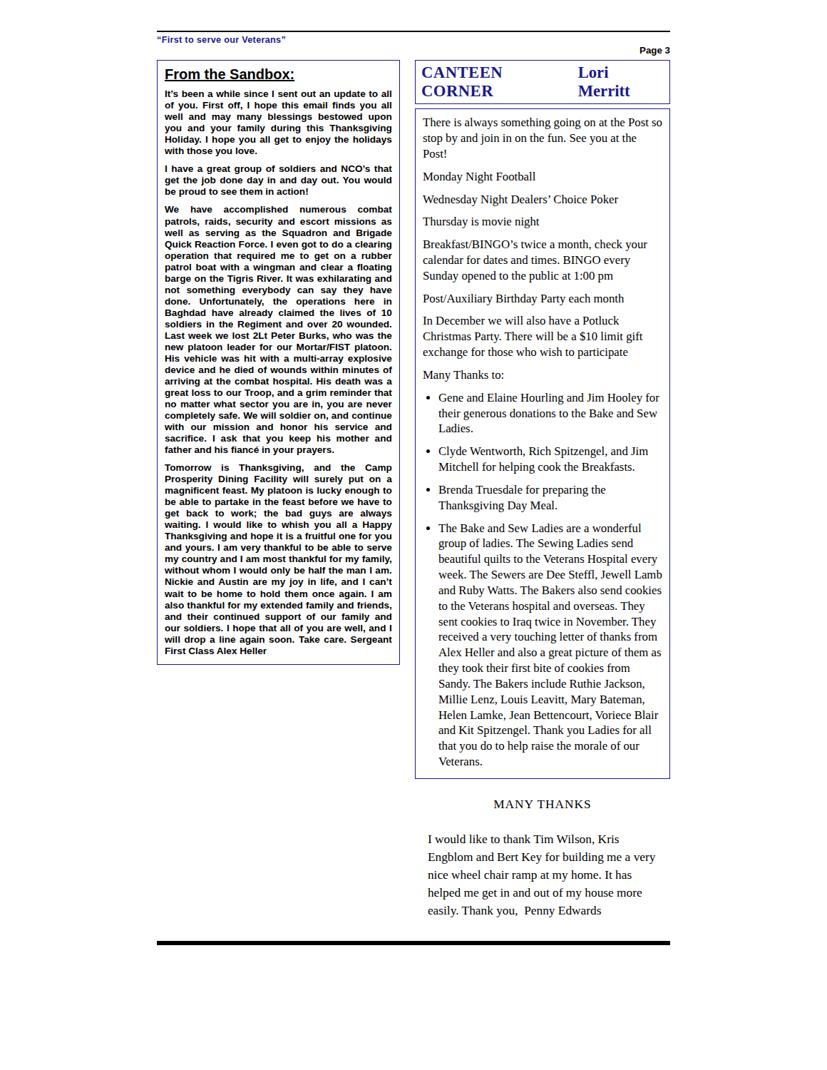“First to serve our Veterans”
Page 3
From the Sandbox:
It’s been a while since I sent out an update to all of you. First off, I hope this email finds you all well and may many blessings bestowed upon you and your family during this Thanksgiving Holiday. I hope you all get to enjoy the holidays with those you love.
I have a great group of soldiers and NCO’s that get the job done day in and day out. You would be proud to see them in action!
We have accomplished numerous combat patrols, raids, security and escort missions as well as serving as the Squadron and Brigade Quick Reaction Force. I even got to do a clearing operation that required me to get on a rubber patrol boat with a wingman and clear a floating barge on the Tigris River. It was exhilarating and not something everybody can say they have done. Unfortunately, the operations here in Baghdad have already claimed the lives of 10 soldiers in the Regiment and over 20 wounded. Last week we lost 2Lt Peter Burks, who was the new platoon leader for our Mortar/FIST platoon. His vehicle was hit with a multi-array explosive device and he died of wounds within minutes of arriving at the combat hospital. His death was a great loss to our Troop, and a grim reminder that no matter what sector you are in, you are never completely safe. We will soldier on, and continue with our mission and honor his service and sacrifice. I ask that you keep his mother and father and his fiancé in your prayers.
Tomorrow is Thanksgiving, and the Camp Prosperity Dining Facility will surely put on a magnificent feast. My platoon is lucky enough to be able to partake in the feast before we have to get back to work; the bad guys are always waiting. I would like to whish you all a Happy Thanksgiving and hope it is a fruitful one for you and yours. I am very thankful to be able to serve my country and I am most thankful for my family, without whom I would only be half the man I am. Nickie and Austin are my joy in life, and I can’t wait to be home to hold them once again. I am also thankful for my extended family and friends, and their continued support of our family and our soldiers. I hope that all of you are well, and I will drop a line again soon. Take care. Sergeant First Class Alex Heller
CANTEEN CORNER Lori Merritt
There is always something going on at the Post so stop by and join in on the fun. See you at the Post!
Monday Night Football
Wednesday Night Dealers’ Choice Poker
Thursday is movie night
Breakfast/BINGO’s twice a month, check your calendar for dates and times. BINGO every Sunday opened to the public at 1:00 pm
Post/Auxiliary Birthday Party each month
In December we will also have a Potluck Christmas Party. There will be a $10 limit gift exchange for those who wish to participate
Many Thanks to:
Gene and Elaine Hourling and Jim Hooley for their generous donations to the Bake and Sew Ladies.
Clyde Wentworth, Rich Spitzengel, and Jim Mitchell for helping cook the Breakfasts.
Brenda Truesdale for preparing the Thanksgiving Day Meal.
The Bake and Sew Ladies are a wonderful group of ladies. The Sewing Ladies send beautiful quilts to the Veterans Hospital every week. The Sewers are Dee Steffl, Jewell Lamb and Ruby Watts. The Bakers also send cookies to the Veterans hospital and overseas. They sent cookies to Iraq twice in November. They received a very touching letter of thanks from Alex Heller and also a great picture of them as they took their first bite of cookies from Sandy. The Bakers include Ruthie Jackson, Millie Lenz, Louis Leavitt, Mary Bateman, Helen Lamke, Jean Bettencourt, Voriece Blair and Kit Spitzengel. Thank you Ladies for all that you do to help raise the morale of our Veterans.
MANY THANKS
I would like to thank Tim Wilson, Kris Engblom and Bert Key for building me a very nice wheel chair ramp at my home. It has helped me get in and out of my house more easily. Thank you, Penny Edwards